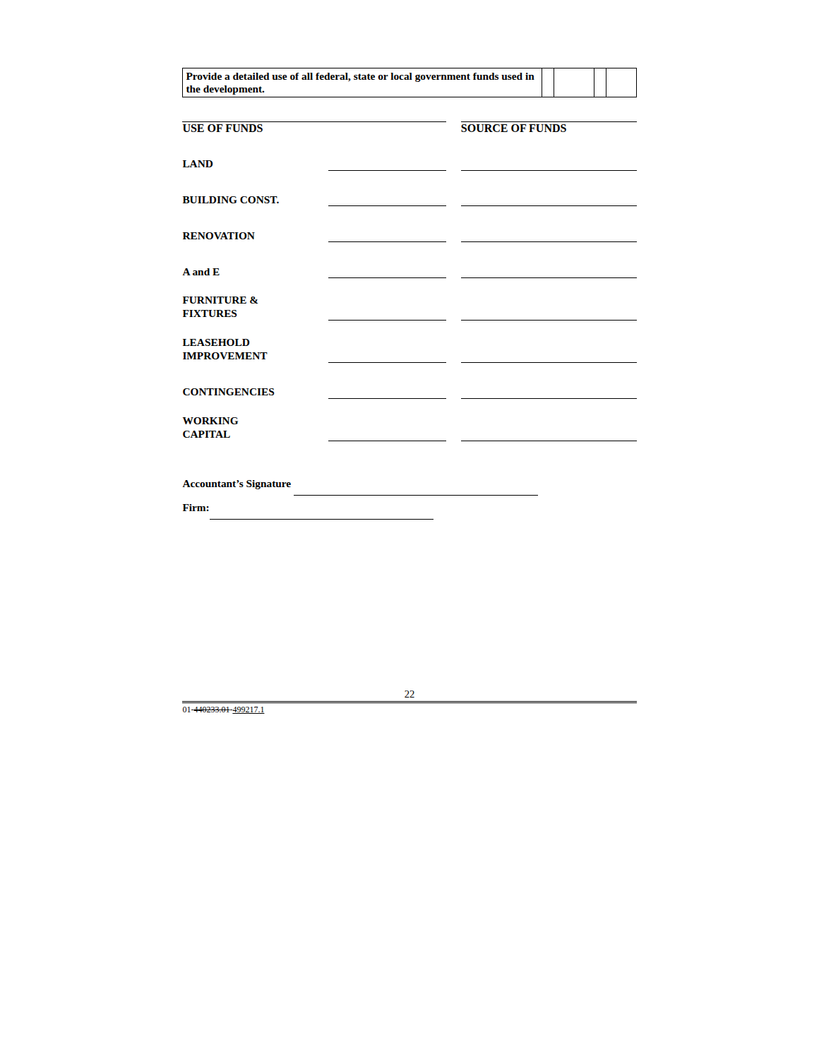| Provide a detailed use of all federal, state or local government funds used in the development. | | | | |
| USE OF FUNDS | | SOURCE OF FUNDS |
| LAND | | | |
| BUILDING CONST. | | | |
| RENOVATION | | | |
| A and E | | | |
| FURNITURE & FIXTURES | | | |
| LEASEHOLD IMPROVEMENT | | | |
| CONTINGENCIES | | | |
| WORKING CAPITAL | | | |
Accountant’s Signature
Firm:
22
01-440233.01-499217.1